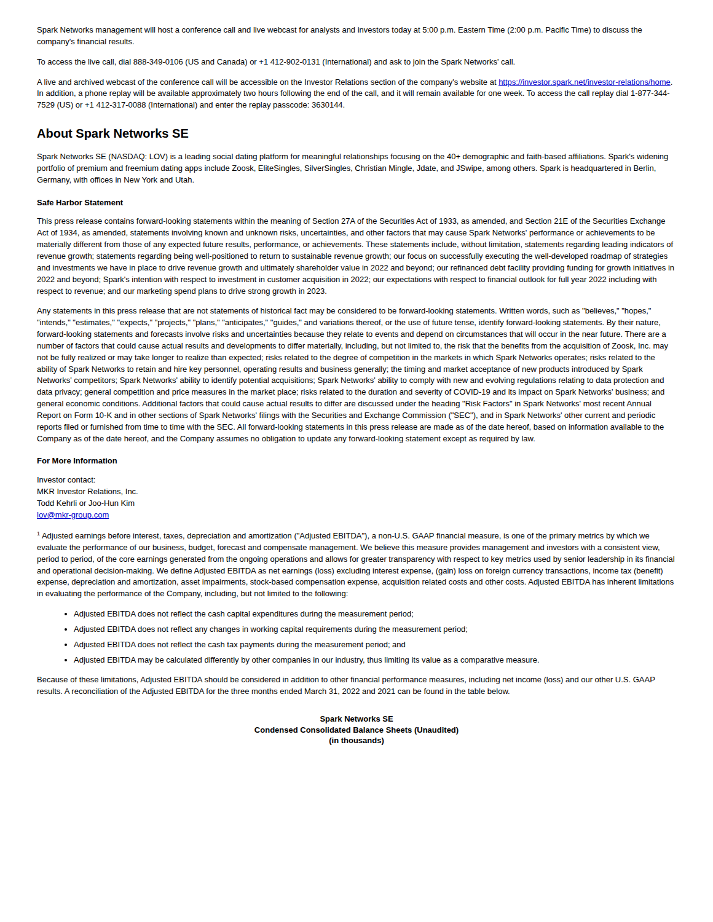Spark Networks management will host a conference call and live webcast for analysts and investors today at 5:00 p.m. Eastern Time (2:00 p.m. Pacific Time) to discuss the company's financial results.
To access the live call, dial 888-349-0106 (US and Canada) or +1 412-902-0131 (International) and ask to join the Spark Networks' call.
A live and archived webcast of the conference call will be accessible on the Investor Relations section of the company's website at https://investor.spark.net/investor-relations/home. In addition, a phone replay will be available approximately two hours following the end of the call, and it will remain available for one week. To access the call replay dial 1-877-344-7529 (US) or +1 412-317-0088 (International) and enter the replay passcode: 3630144.
About Spark Networks SE
Spark Networks SE (NASDAQ: LOV) is a leading social dating platform for meaningful relationships focusing on the 40+ demographic and faith-based affiliations. Spark's widening portfolio of premium and freemium dating apps include Zoosk, EliteSingles, SilverSingles, Christian Mingle, Jdate, and JSwipe, among others. Spark is headquartered in Berlin, Germany, with offices in New York and Utah.
Safe Harbor Statement
This press release contains forward-looking statements within the meaning of Section 27A of the Securities Act of 1933, as amended, and Section 21E of the Securities Exchange Act of 1934, as amended, statements involving known and unknown risks, uncertainties, and other factors that may cause Spark Networks' performance or achievements to be materially different from those of any expected future results, performance, or achievements. These statements include, without limitation, statements regarding leading indicators of revenue growth; statements regarding being well-positioned to return to sustainable revenue growth; our focus on successfully executing the well-developed roadmap of strategies and investments we have in place to drive revenue growth and ultimately shareholder value in 2022 and beyond; our refinanced debt facility providing funding for growth initiatives in 2022 and beyond; Spark's intention with respect to investment in customer acquisition in 2022; our expectations with respect to financial outlook for full year 2022 including with respect to revenue; and our marketing spend plans to drive strong growth in 2023.
Any statements in this press release that are not statements of historical fact may be considered to be forward-looking statements. Written words, such as "believes," "hopes," "intends," "estimates," "expects," "projects," "plans," "anticipates," "guides," and variations thereof, or the use of future tense, identify forward-looking statements. By their nature, forward-looking statements and forecasts involve risks and uncertainties because they relate to events and depend on circumstances that will occur in the near future. There are a number of factors that could cause actual results and developments to differ materially, including, but not limited to, the risk that the benefits from the acquisition of Zoosk, Inc. may not be fully realized or may take longer to realize than expected; risks related to the degree of competition in the markets in which Spark Networks operates; risks related to the ability of Spark Networks to retain and hire key personnel, operating results and business generally; the timing and market acceptance of new products introduced by Spark Networks' competitors; Spark Networks' ability to identify potential acquisitions; Spark Networks' ability to comply with new and evolving regulations relating to data protection and data privacy; general competition and price measures in the market place; risks related to the duration and severity of COVID-19 and its impact on Spark Networks' business; and general economic conditions. Additional factors that could cause actual results to differ are discussed under the heading "Risk Factors" in Spark Networks' most recent Annual Report on Form 10-K and in other sections of Spark Networks' filings with the Securities and Exchange Commission ("SEC"), and in Spark Networks' other current and periodic reports filed or furnished from time to time with the SEC. All forward-looking statements in this press release are made as of the date hereof, based on information available to the Company as of the date hereof, and the Company assumes no obligation to update any forward-looking statement except as required by law.
For More Information
Investor contact:
MKR Investor Relations, Inc.
Todd Kehrli or Joo-Hun Kim
lov@mkr-group.com
1 Adjusted earnings before interest, taxes, depreciation and amortization ("Adjusted EBITDA"), a non-U.S. GAAP financial measure, is one of the primary metrics by which we evaluate the performance of our business, budget, forecast and compensate management. We believe this measure provides management and investors with a consistent view, period to period, of the core earnings generated from the ongoing operations and allows for greater transparency with respect to key metrics used by senior leadership in its financial and operational decision-making. We define Adjusted EBITDA as net earnings (loss) excluding interest expense, (gain) loss on foreign currency transactions, income tax (benefit) expense, depreciation and amortization, asset impairments, stock-based compensation expense, acquisition related costs and other costs. Adjusted EBITDA has inherent limitations in evaluating the performance of the Company, including, but not limited to the following:
Adjusted EBITDA does not reflect the cash capital expenditures during the measurement period;
Adjusted EBITDA does not reflect any changes in working capital requirements during the measurement period;
Adjusted EBITDA does not reflect the cash tax payments during the measurement period; and
Adjusted EBITDA may be calculated differently by other companies in our industry, thus limiting its value as a comparative measure.
Because of these limitations, Adjusted EBITDA should be considered in addition to other financial performance measures, including net income (loss) and our other U.S. GAAP results. A reconciliation of the Adjusted EBITDA for the three months ended March 31, 2022 and 2021 can be found in the table below.
Spark Networks SE
Condensed Consolidated Balance Sheets (Unaudited)
(in thousands)